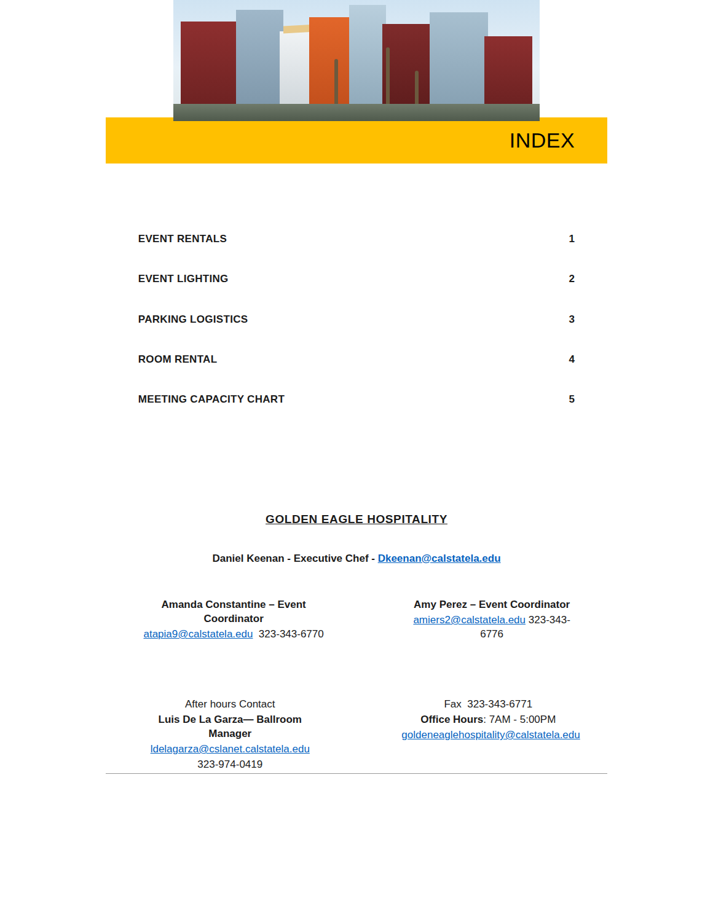INDEX
EVENT RENTALS 1
EVENT LIGHTING 2
PARKING LOGISTICS 3
ROOM RENTAL 4
MEETING CAPACITY CHART 5
GOLDEN EAGLE HOSPITALITY
Daniel Keenan - Executive Chef - Dkeenan@calstatela.edu
Amanda Constantine – Event Coordinator
atapia9@calstatela.edu 323-343-6770
Amy Perez – Event Coordinator
amiers2@calstatela.edu 323-343-6776
After hours Contact
Luis De La Garza— Ballroom Manager
ldelagarza@cslanet.calstatela.edu
323-974-0419
Fax 323-343-6771
Office Hours: 7AM - 5:00PM
goldeneaglehospitality@calstatela.edu